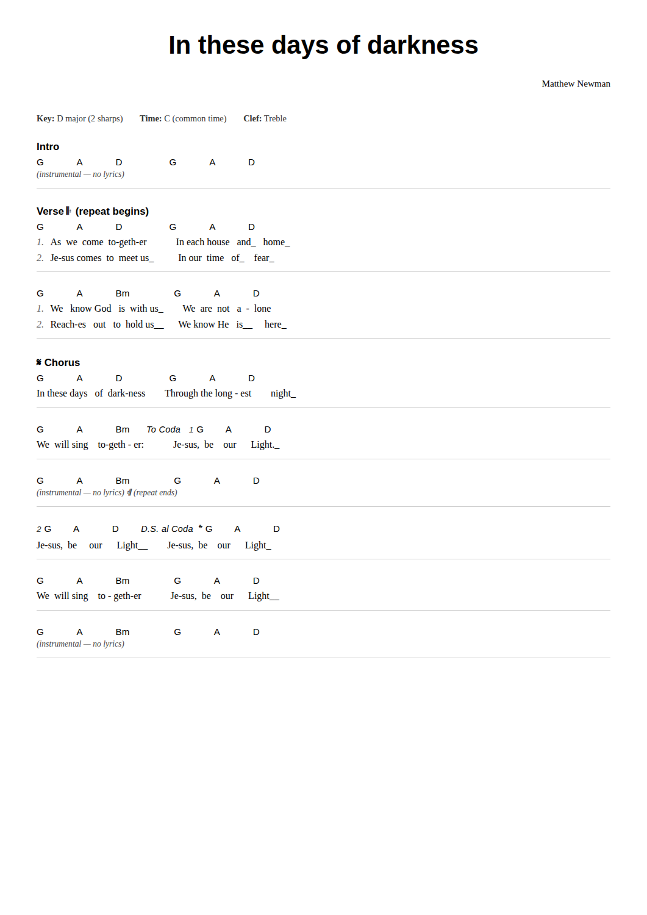In these days of darkness
Matthew Newman
Key: D major (2 sharps) Time: C (common time) Clef: Treble
Intro
G A D G A D
(instrumental — no lyrics)
Verse 𝄆 (repeat begins)
G A D G A D
1. As we come to-geth-er In each house and_ home_
2. Je-sus comes to meet us_ In our time of_ fear_
G A Bm G A D
1. We know God is with us_ We are not a - lone
2. Reach-es out to hold us__ We know He is__ here_
𝄋 Chorus
G A D G A D
In these days of dark-ness Through the long - est night_
G A Bm To Coda 1 G A D
We will sing to-geth - er: Je-sus, be our Light._
G A Bm G A D
(instrumental — no lyrics) 𝄇 (repeat ends)
2 G A D D.S. al Coda 𝄌 G A D
Je-sus, be our Light__ Je-sus, be our Light_
G A Bm G A D
We will sing to - geth-er Je-sus, be our Light__
G A Bm G A D
(instrumental — no lyrics)